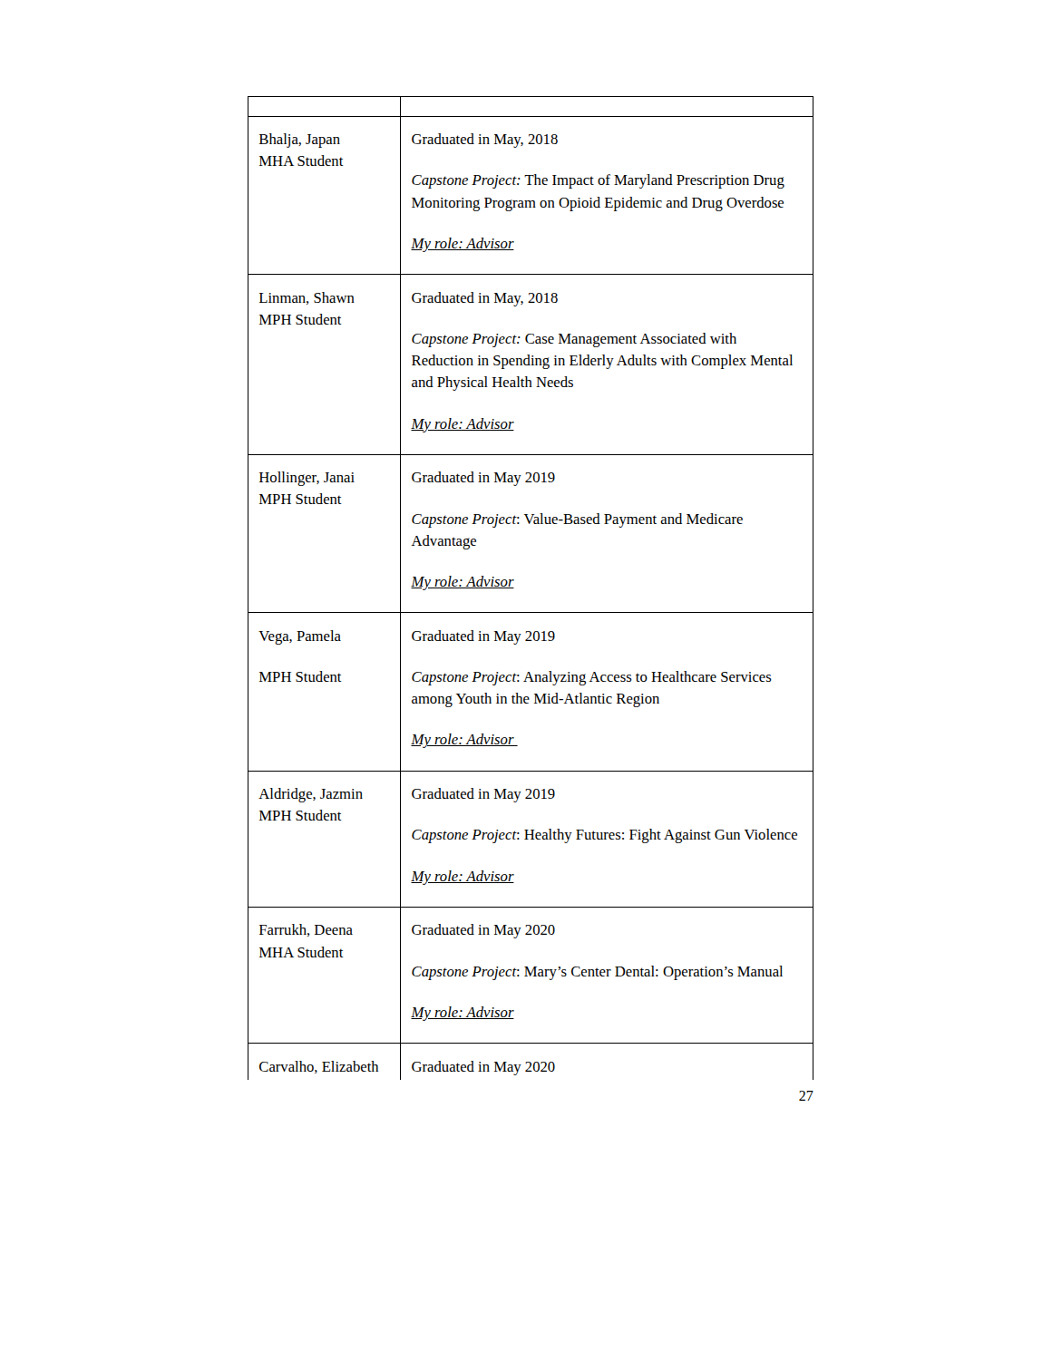| Bhalja, Japan MHA Student | Graduated in May, 2018 Capstone Project: The Impact of Maryland Prescription Drug Monitoring Program on Opioid Epidemic and Drug Overdose My role: Advisor |
| Linman, Shawn MPH Student | Graduated in May, 2018 Capstone Project: Case Management Associated with Reduction in Spending in Elderly Adults with Complex Mental and Physical Health Needs My role: Advisor |
| Hollinger, Janai MPH Student | Graduated in May 2019 Capstone Project : Value-Based Payment and Medicare Advantage My role: Advisor |
| Vega, Pamela MPH Student | Graduated in May 2019 Capstone Project : Analyzing Access to Healthcare Services among Youth in the Mid-Atlantic Region My role: Advisor |
| Aldridge, Jazmin MPH Student | Graduated in May 2019 Capstone Project : Healthy Futures: Fight Against Gun Violence My role: Advisor |
| Farrukh, Deena MHA Student | Graduated in May 2020 Capstone Project : Mary’s Center Dental: Operation’s Manual My role: Advisor |
| Carvalho, Elizabeth | Graduated in May 2020 |
27